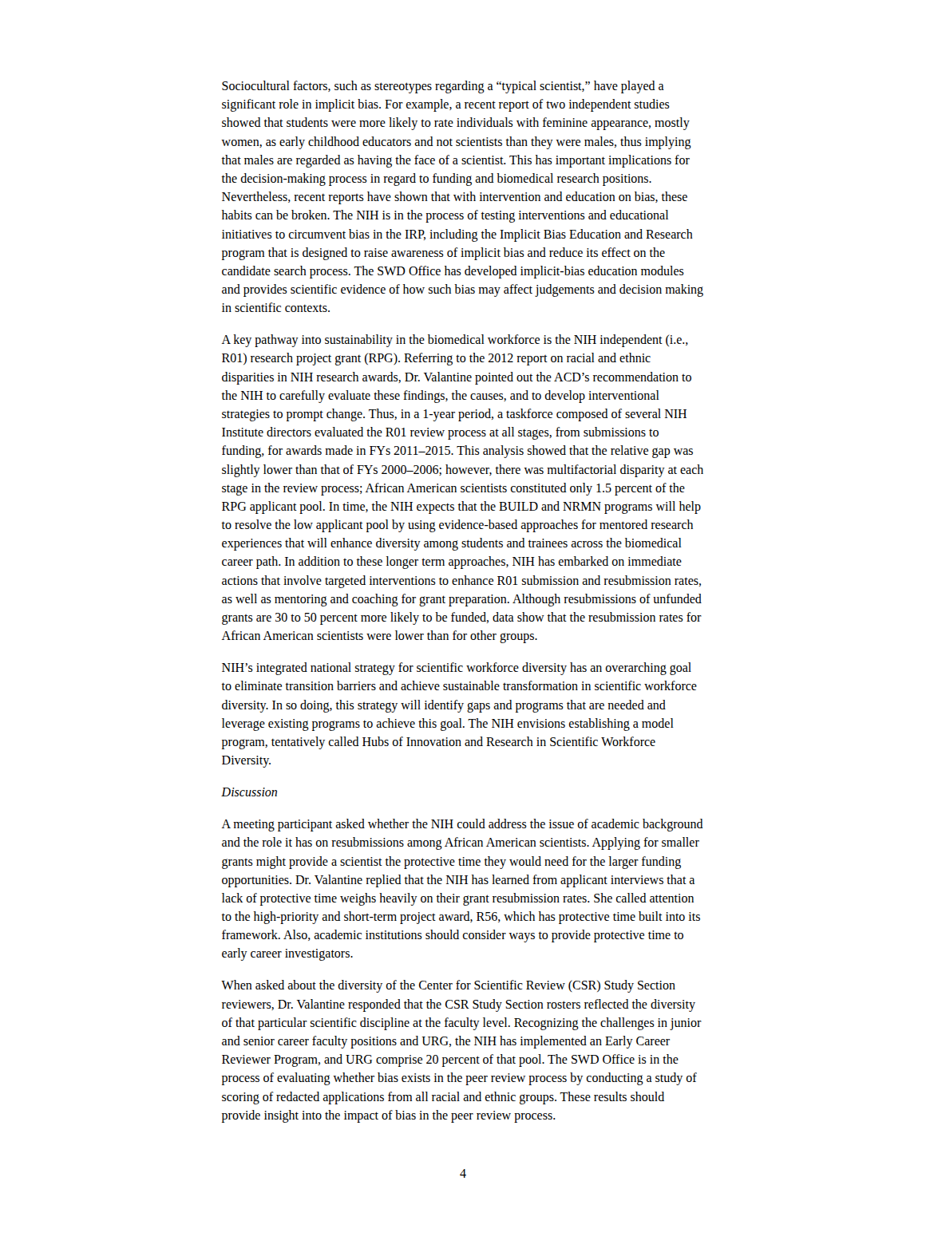Sociocultural factors, such as stereotypes regarding a “typical scientist,” have played a significant role in implicit bias. For example, a recent report of two independent studies showed that students were more likely to rate individuals with feminine appearance, mostly women, as early childhood educators and not scientists than they were males, thus implying that males are regarded as having the face of a scientist. This has important implications for the decision-making process in regard to funding and biomedical research positions. Nevertheless, recent reports have shown that with intervention and education on bias, these habits can be broken. The NIH is in the process of testing interventions and educational initiatives to circumvent bias in the IRP, including the Implicit Bias Education and Research program that is designed to raise awareness of implicit bias and reduce its effect on the candidate search process. The SWD Office has developed implicit-bias education modules and provides scientific evidence of how such bias may affect judgements and decision making in scientific contexts.
A key pathway into sustainability in the biomedical workforce is the NIH independent (i.e., R01) research project grant (RPG). Referring to the 2012 report on racial and ethnic disparities in NIH research awards, Dr. Valantine pointed out the ACD’s recommendation to the NIH to carefully evaluate these findings, the causes, and to develop interventional strategies to prompt change. Thus, in a 1-year period, a taskforce composed of several NIH Institute directors evaluated the R01 review process at all stages, from submissions to funding, for awards made in FYs 2011–2015. This analysis showed that the relative gap was slightly lower than that of FYs 2000–2006; however, there was multifactorial disparity at each stage in the review process; African American scientists constituted only 1.5 percent of the RPG applicant pool. In time, the NIH expects that the BUILD and NRMN programs will help to resolve the low applicant pool by using evidence-based approaches for mentored research experiences that will enhance diversity among students and trainees across the biomedical career path. In addition to these longer term approaches, NIH has embarked on immediate actions that involve targeted interventions to enhance R01 submission and resubmission rates, as well as mentoring and coaching for grant preparation. Although resubmissions of unfunded grants are 30 to 50 percent more likely to be funded, data show that the resubmission rates for African American scientists were lower than for other groups.
NIH’s integrated national strategy for scientific workforce diversity has an overarching goal to eliminate transition barriers and achieve sustainable transformation in scientific workforce diversity. In so doing, this strategy will identify gaps and programs that are needed and leverage existing programs to achieve this goal. The NIH envisions establishing a model program, tentatively called Hubs of Innovation and Research in Scientific Workforce Diversity.
Discussion
A meeting participant asked whether the NIH could address the issue of academic background and the role it has on resubmissions among African American scientists. Applying for smaller grants might provide a scientist the protective time they would need for the larger funding opportunities. Dr. Valantine replied that the NIH has learned from applicant interviews that a lack of protective time weighs heavily on their grant resubmission rates. She called attention to the high-priority and short-term project award, R56, which has protective time built into its framework. Also, academic institutions should consider ways to provide protective time to early career investigators.
When asked about the diversity of the Center for Scientific Review (CSR) Study Section reviewers, Dr. Valantine responded that the CSR Study Section rosters reflected the diversity of that particular scientific discipline at the faculty level. Recognizing the challenges in junior and senior career faculty positions and URG, the NIH has implemented an Early Career Reviewer Program, and URG comprise 20 percent of that pool. The SWD Office is in the process of evaluating whether bias exists in the peer review process by conducting a study of scoring of redacted applications from all racial and ethnic groups. These results should provide insight into the impact of bias in the peer review process.
4